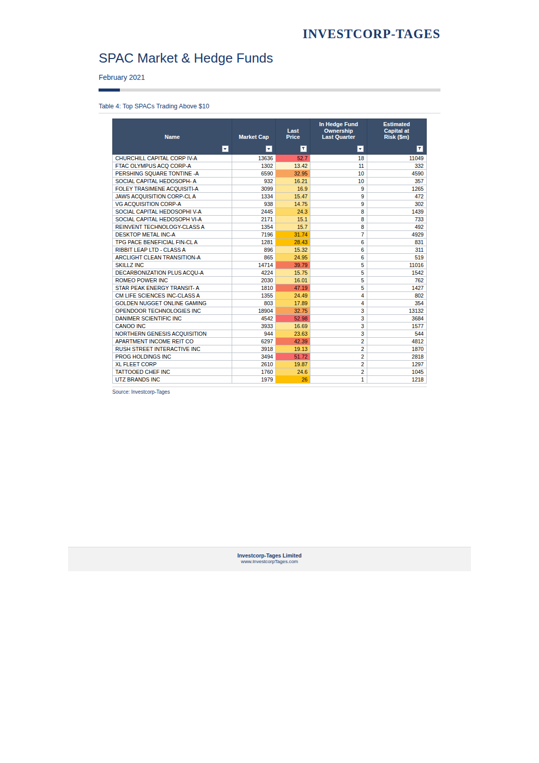INVESTCORP-TAGES
SPAC Market & Hedge Funds
February 2021
Table 4: Top SPACs Trading Above $10
| Name | Market Cap | Last Price | In Hedge Fund Ownership Last Quarter | Estimated Capital at Risk ($m) |
| --- | --- | --- | --- | --- |
| CHURCHILL CAPITAL CORP IV-A | 13636 | 52.7 | 18 | 11049 |
| FTAC OLYMPUS ACQ CORP-A | 1302 | 13.42 | 11 | 332 |
| PERSHING SQUARE TONTINE -A | 6590 | 32.95 | 10 | 4590 |
| SOCIAL CAPITAL HEDOSOPH- A | 932 | 16.21 | 10 | 357 |
| FOLEY TRASIMENE ACQUISITI-A | 3099 | 16.9 | 9 | 1265 |
| JAWS ACQUISITION CORP-CL A | 1334 | 15.47 | 9 | 472 |
| VG ACQUISITION CORP-A | 938 | 14.75 | 9 | 302 |
| SOCIAL CAPITAL HEDOSOPHI V-A | 2445 | 24.3 | 8 | 1439 |
| SOCIAL CAPITAL HEDOSOPH VI-A | 2171 | 15.1 | 8 | 733 |
| REINVENT TECHNOLOGY-CLASS A | 1354 | 15.7 | 8 | 492 |
| DESKTOP METAL INC-A | 7196 | 31.74 | 7 | 4929 |
| TPG PACE BENEFICIAL FIN-CL A | 1281 | 28.43 | 6 | 831 |
| RIBBIT LEAP LTD - CLASS A | 896 | 15.32 | 6 | 311 |
| ARCLIGHT CLEAN TRANSITION-A | 865 | 24.95 | 6 | 519 |
| SKILLZ INC | 14714 | 39.79 | 5 | 11016 |
| DECARBONIZATION PLUS ACQU-A | 4224 | 15.75 | 5 | 1542 |
| ROMEO POWER INC | 2030 | 16.01 | 5 | 762 |
| STAR PEAK ENERGY TRANSIT- A | 1810 | 47.19 | 5 | 1427 |
| CM LIFE SCIENCES INC-CLASS A | 1355 | 24.49 | 4 | 802 |
| GOLDEN NUGGET ONLINE GAMING | 803 | 17.89 | 4 | 354 |
| OPENDOOR TECHNOLOGIES INC | 18904 | 32.75 | 3 | 13132 |
| DANIMER SCIENTIFIC INC | 4542 | 52.98 | 3 | 3684 |
| CANOO INC | 3933 | 16.69 | 3 | 1577 |
| NORTHERN GENESIS ACQUISITION | 944 | 23.63 | 3 | 544 |
| APARTMENT INCOME REIT CO | 6297 | 42.39 | 2 | 4812 |
| RUSH STREET INTERACTIVE INC | 3918 | 19.13 | 2 | 1870 |
| PROG HOLDINGS INC | 3494 | 51.72 | 2 | 2818 |
| XL FLEET CORP | 2610 | 19.87 | 2 | 1297 |
| TATTOOED CHEF INC | 1760 | 24.6 | 2 | 1045 |
| UTZ BRANDS INC | 1979 | 26 | 1 | 1218 |
Source: Investcorp-Tages
Investcorp-Tages Limited
www.InvestcorpTages.com